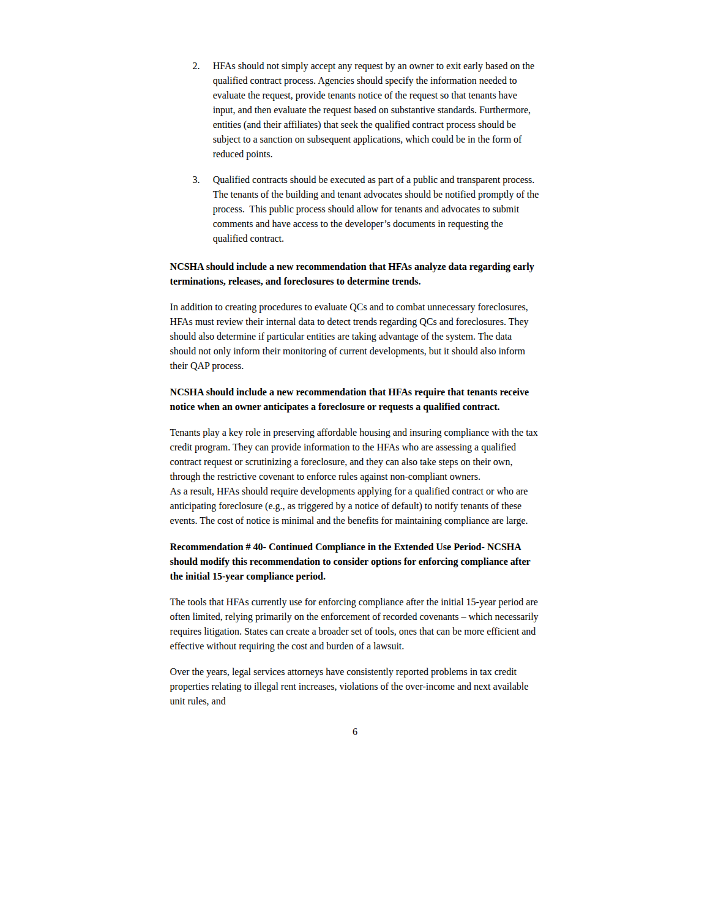HFAs should not simply accept any request by an owner to exit early based on the qualified contract process. Agencies should specify the information needed to evaluate the request, provide tenants notice of the request so that tenants have input, and then evaluate the request based on substantive standards. Furthermore, entities (and their affiliates) that seek the qualified contract process should be subject to a sanction on subsequent applications, which could be in the form of reduced points.
Qualified contracts should be executed as part of a public and transparent process. The tenants of the building and tenant advocates should be notified promptly of the process. This public process should allow for tenants and advocates to submit comments and have access to the developer’s documents in requesting the qualified contract.
NCSHA should include a new recommendation that HFAs analyze data regarding early terminations, releases, and foreclosures to determine trends.
In addition to creating procedures to evaluate QCs and to combat unnecessary foreclosures, HFAs must review their internal data to detect trends regarding QCs and foreclosures. They should also determine if particular entities are taking advantage of the system. The data should not only inform their monitoring of current developments, but it should also inform their QAP process.
NCSHA should include a new recommendation that HFAs require that tenants receive notice when an owner anticipates a foreclosure or requests a qualified contract.
Tenants play a key role in preserving affordable housing and insuring compliance with the tax credit program. They can provide information to the HFAs who are assessing a qualified contract request or scrutinizing a foreclosure, and they can also take steps on their own, through the restrictive covenant to enforce rules against non-compliant owners.
As a result, HFAs should require developments applying for a qualified contract or who are anticipating foreclosure (e.g., as triggered by a notice of default) to notify tenants of these events. The cost of notice is minimal and the benefits for maintaining compliance are large.
Recommendation # 40- Continued Compliance in the Extended Use Period- NCSHA should modify this recommendation to consider options for enforcing compliance after the initial 15-year compliance period.
The tools that HFAs currently use for enforcing compliance after the initial 15-year period are often limited, relying primarily on the enforcement of recorded covenants – which necessarily requires litigation. States can create a broader set of tools, ones that can be more efficient and effective without requiring the cost and burden of a lawsuit.
Over the years, legal services attorneys have consistently reported problems in tax credit properties relating to illegal rent increases, violations of the over-income and next available unit rules, and
6